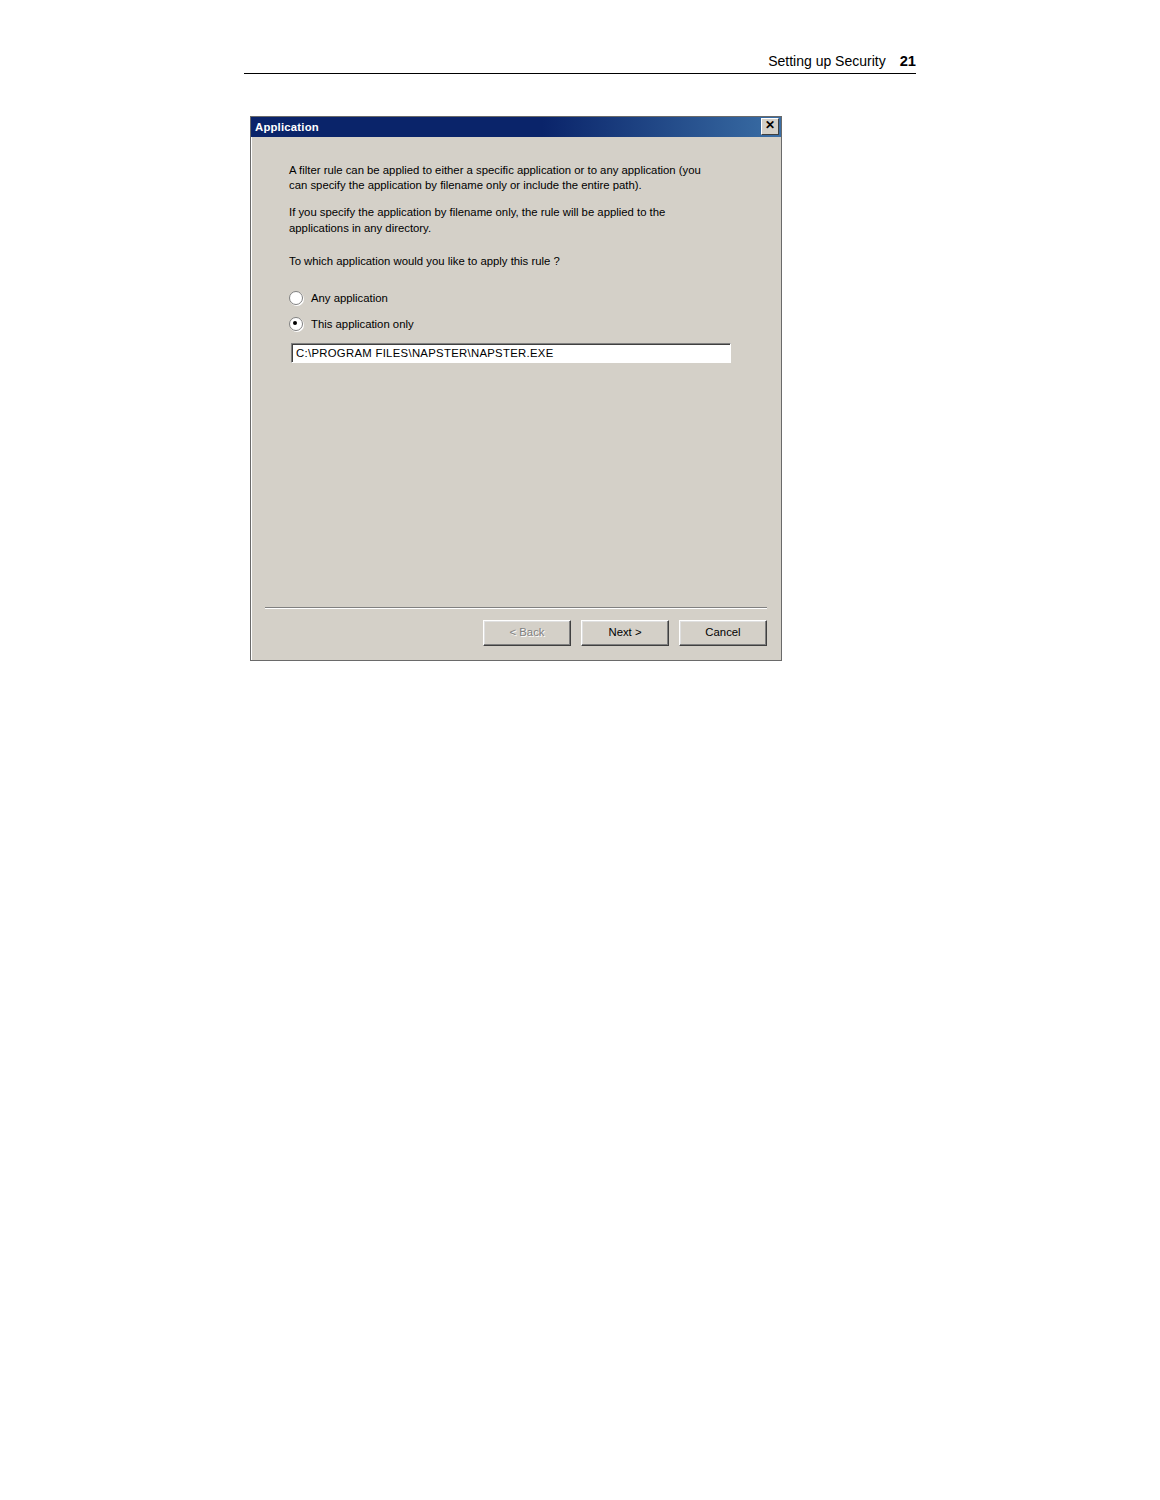Setting up Security 21
Application ✕
A filter rule can be applied to either a specific application or to any application (you can specify the application by filename only or include the entire path).
If you specify the application by filename only, the rule will be applied to the applications in any directory.
To which application would you like to apply this rule ?
Any application
This application only
C:\PROGRAM FILES\NAPSTER\NAPSTER.EXE
< Back
Next >
Cancel